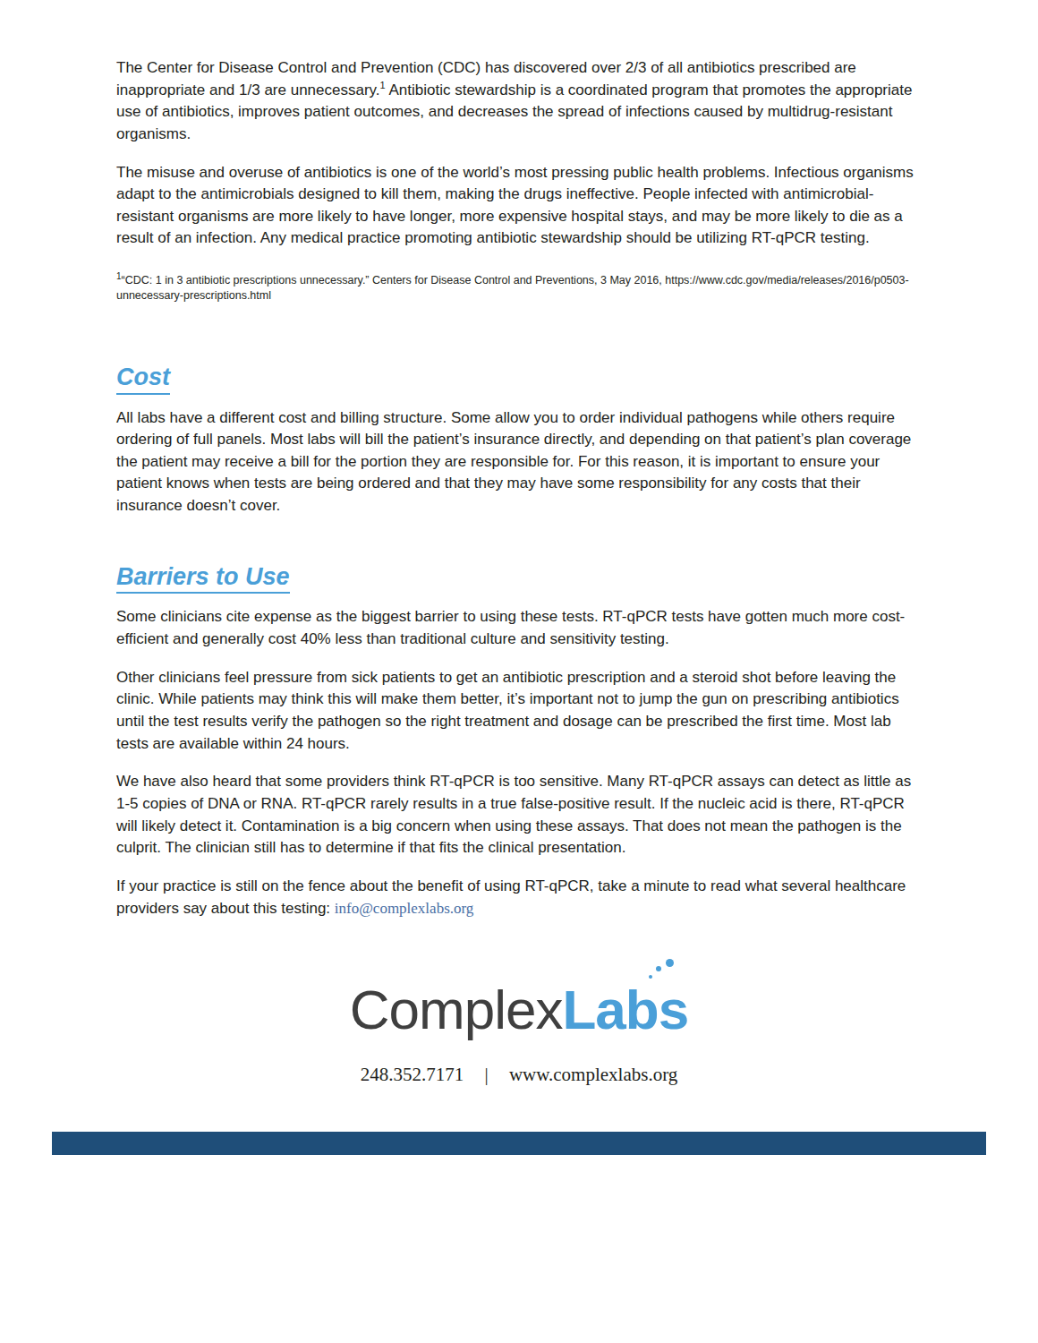The Center for Disease Control and Prevention (CDC) has discovered over 2/3 of all antibiotics prescribed are inappropriate and 1/3 are unnecessary.1 Antibiotic stewardship is a coordinated program that promotes the appropriate use of antibiotics, improves patient outcomes, and decreases the spread of infections caused by multidrug-resistant organisms.
The misuse and overuse of antibiotics is one of the world’s most pressing public health problems. Infectious organisms adapt to the antimicrobials designed to kill them, making the drugs ineffective. People infected with antimicrobial-resistant organisms are more likely to have longer, more expensive hospital stays, and may be more likely to die as a result of an infection. Any medical practice promoting antibiotic stewardship should be utilizing RT-qPCR testing.
1“CDC: 1 in 3 antibiotic prescriptions unnecessary.” Centers for Disease Control and Preventions, 3 May 2016, https://www.cdc.gov/media/releases/2016/p0503-unnecessary-prescriptions.html
Cost
All labs have a different cost and billing structure. Some allow you to order individual pathogens while others require ordering of full panels. Most labs will bill the patient’s insurance directly, and depending on that patient’s plan coverage the patient may receive a bill for the portion they are responsible for. For this reason, it is important to ensure your patient knows when tests are being ordered and that they may have some responsibility for any costs that their insurance doesn’t cover.
Barriers to Use
Some clinicians cite expense as the biggest barrier to using these tests. RT-qPCR tests have gotten much more cost-efficient and generally cost 40% less than traditional culture and sensitivity testing.
Other clinicians feel pressure from sick patients to get an antibiotic prescription and a steroid shot before leaving the clinic. While patients may think this will make them better, it’s important not to jump the gun on prescribing antibiotics until the test results verify the pathogen so the right treatment and dosage can be prescribed the first time. Most lab tests are available within 24 hours.
We have also heard that some providers think RT-qPCR is too sensitive. Many RT-qPCR assays can detect as little as 1-5 copies of DNA or RNA. RT-qPCR rarely results in a true false-positive result. If the nucleic acid is there, RT-qPCR will likely detect it. Contamination is a big concern when using these assays. That does not mean the pathogen is the culprit. The clinician still has to determine if that fits the clinical presentation.
If your practice is still on the fence about the benefit of using RT-qPCR, take a minute to read what several healthcare providers say about this testing: info@complexlabs.org
Complex Labs
248.352.7171 | www.complexlabs.org